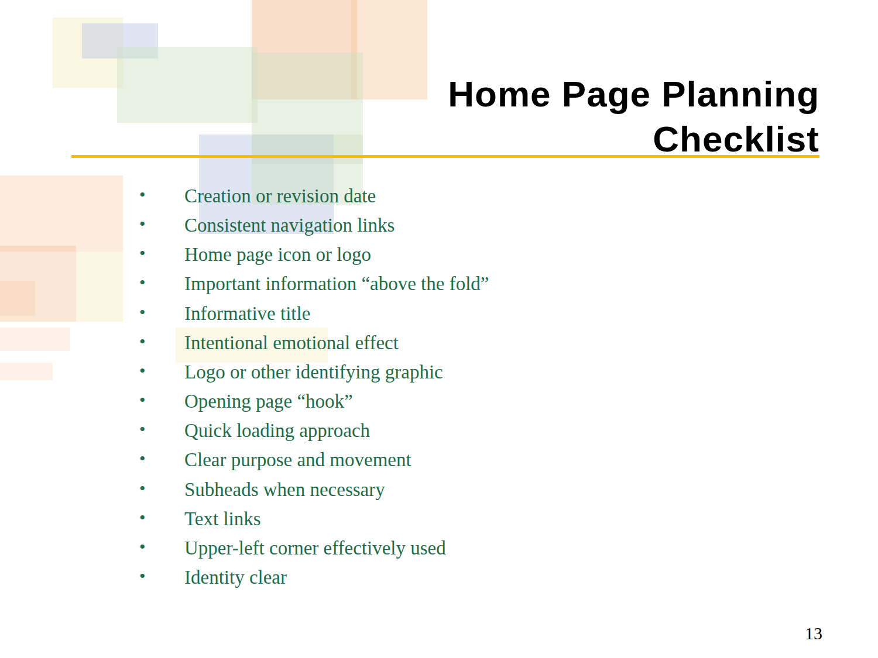Home Page Planning
Checklist
Creation or revision date
Consistent navigation links
Home page icon or logo
Important information “above the fold”
Informative title
Intentional emotional effect
Logo or other identifying graphic
Opening page “hook”
Quick loading approach
Clear purpose and movement
Subheads when necessary
Text links
Upper-left corner effectively used
Identity clear
13